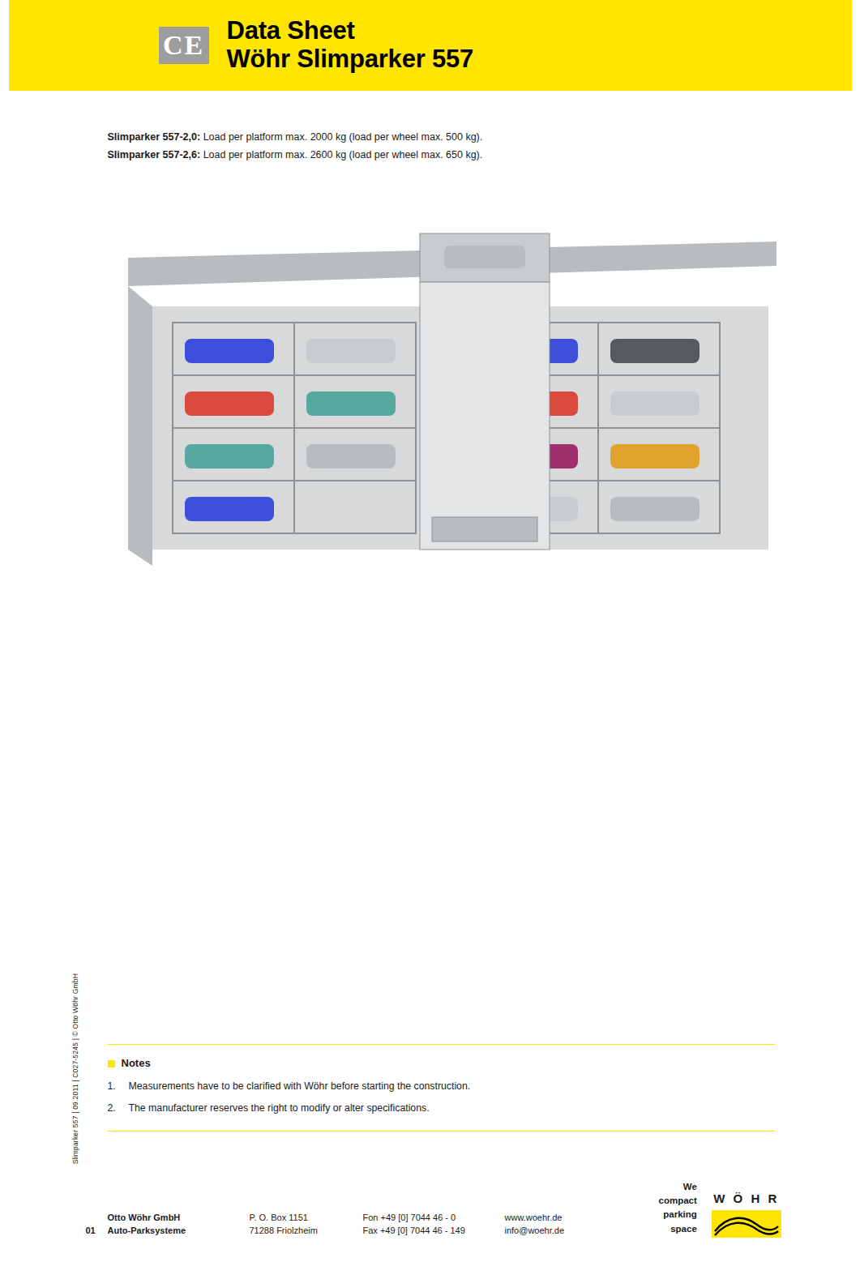CE
Data Sheet
Wöhr Slimparker 557
Slimparker 557-2,0: Load per platform max. 2000 kg (load per wheel max. 500 kg).
Slimparker 557-2,6: Load per platform max. 2600 kg (load per wheel max. 650 kg).
Notes
Measurements have to be clarified with Wöhr before starting the construction.
The manufacturer reserves the right to modify or alter specifications.
Slimparker 557 | 09.2011 | C027-5245 | © Otto Wöhr GmbH
01
Otto Wöhr GmbH
Auto-Parksysteme
P. O. Box 1151
71288 Friolzheim
Fon +49 [0] 7044 46 - 0
Fax +49 [0] 7044 46 - 149
www.woehr.de
info@woehr.de
We compact parking space
W Ö H R